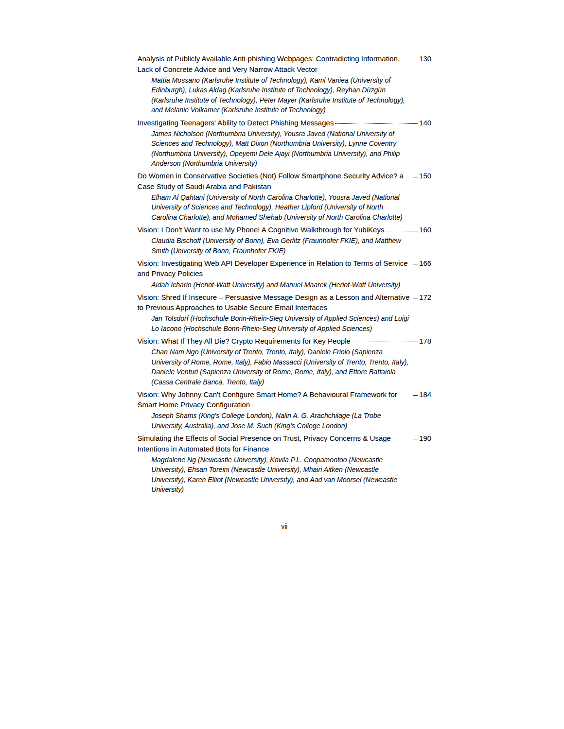Analysis of Publicly Available Anti-phishing Webpages: Contradicting Information, Lack of Concrete Advice and Very Narrow Attack Vector 130
Mattia Mossano (Karlsruhe Institute of Technology), Kami Vaniea (University of Edinburgh), Lukas Aldag (Karlsruhe Institute of Technology), Reyhan Düzgün (Karlsruhe Institute of Technology), Peter Mayer (Karlsruhe Institute of Technology), and Melanie Volkamer (Karlsruhe Institute of Technology)
Investigating Teenagers' Ability to Detect Phishing Messages 140
James Nicholson (Northumbria University), Yousra Javed (National University of Sciences and Technology), Matt Dixon (Northumbria University), Lynne Coventry (Northumbria University), Opeyemi Dele Ajayi (Northumbria University), and Philip Anderson (Northumbria University)
Do Women in Conservative Societies (Not) Follow Smartphone Security Advice? a Case Study of Saudi Arabia and Pakistan 150
Elham Al Qahtani (University of North Carolina Charlotte), Yousra Javed (National University of Sciences and Technology), Heather Lipford (University of North Carolina Charlotte), and Mohamed Shehab (University of North Carolina Charlotte)
Vision: I Don't Want to use My Phone! A Cognitive Walkthrough for YubiKeys 160
Claudia Bischoff (University of Bonn), Eva Gerlitz (Fraunhofer FKIE), and Matthew Smith (University of Bonn, Fraunhofer FKIE)
Vision: Investigating Web API Developer Experience in Relation to Terms of Service and Privacy Policies 166
Aidah Ichario (Heriot-Watt University) and Manuel Maarek (Heriot-Watt University)
Vision: Shred If Insecure – Persuasive Message Design as a Lesson and Alternative to Previous Approaches to Usable Secure Email Interfaces 172
Jan Tolsdorf (Hochschule Bonn-Rhein-Sieg University of Applied Sciences) and Luigi Lo Iacono (Hochschule Bonn-Rhein-Sieg University of Applied Sciences)
Vision: What If They All Die? Crypto Requirements for Key People 178
Chan Nam Ngo (University of Trento, Trento, Italy), Daniele Friolo (Sapienza University of Rome, Rome, Italy), Fabio Massacci (University of Trento, Trento, Italy), Daniele Venturi (Sapienza University of Rome, Rome, Italy), and Ettore Battaiola (Cassa Centrale Banca, Trento, Italy)
Vision: Why Johnny Can't Configure Smart Home? A Behavioural Framework for Smart Home Privacy Configuration 184
Joseph Shams (King's College London), Nalin A. G. Arachchilage (La Trobe University, Australia), and Jose M. Such (King's College London)
Simulating the Effects of Social Presence on Trust, Privacy Concerns & Usage Intentions in Automated Bots for Finance 190
Magdalene Ng (Newcastle University), Kovila P.L. Coopamootoo (Newcastle University), Ehsan Toreini (Newcastle University), Mhairi Aitken (Newcastle University), Karen Elliot (Newcastle University), and Aad van Moorsel (Newcastle University)
vii